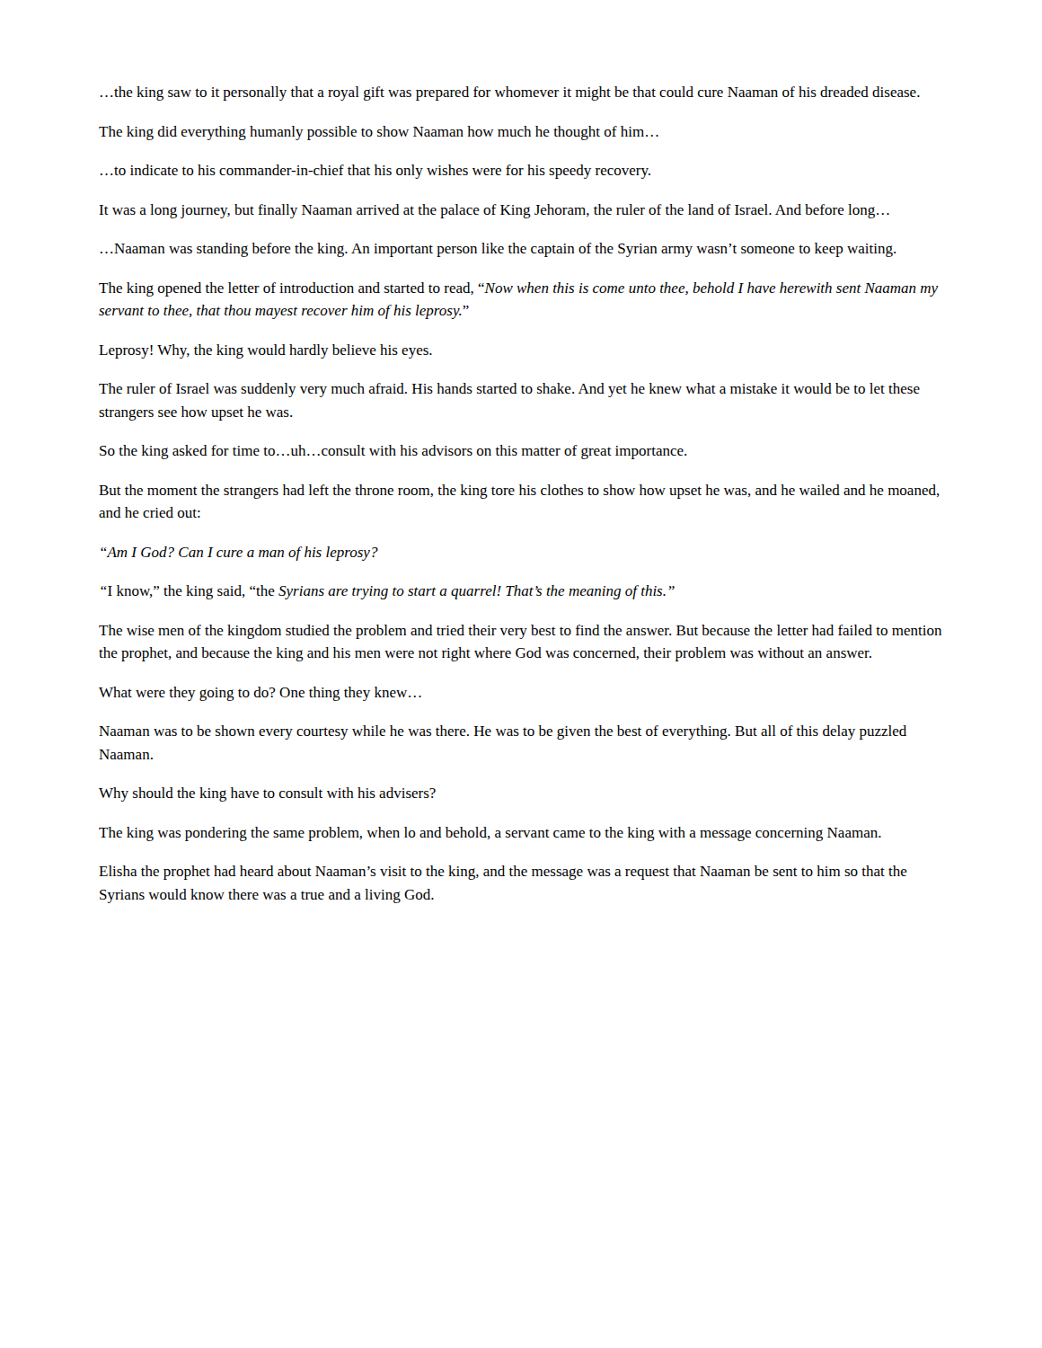…the king saw to it personally that a royal gift was prepared for whomever it might be that could cure Naaman of his dreaded disease.
The king did everything humanly possible to show Naaman how much he thought of him…
…to indicate to his commander-in-chief that his only wishes were for his speedy recovery.
It was a long journey, but finally Naaman arrived at the palace of King Jehoram, the ruler of the land of Israel. And before long…
…Naaman was standing before the king. An important person like the captain of the Syrian army wasn’t someone to keep waiting.
The king opened the letter of introduction and started to read, “Now when this is come unto thee, behold I have herewith sent Naaman my servant to thee, that thou mayest recover him of his leprosy.”
Leprosy! Why, the king would hardly believe his eyes.
The ruler of Israel was suddenly very much afraid. His hands started to shake. And yet he knew what a mistake it would be to let these strangers see how upset he was.
So the king asked for time to…uh…consult with his advisors on this matter of great importance.
But the moment the strangers had left the throne room, the king tore his clothes to show how upset he was, and he wailed and he moaned, and he cried out:
“Am I God? Can I cure a man of his leprosy?
“I know,” the king said, “the Syrians are trying to start a quarrel! That’s the meaning of this.”
The wise men of the kingdom studied the problem and tried their very best to find the answer. But because the letter had failed to mention the prophet, and because the king and his men were not right where God was concerned, their problem was without an answer.
What were they going to do? One thing they knew…
Naaman was to be shown every courtesy while he was there. He was to be given the best of everything. But all of this delay puzzled Naaman.
Why should the king have to consult with his advisers?
The king was pondering the same problem, when lo and behold, a servant came to the king with a message concerning Naaman.
Elisha the prophet had heard about Naaman’s visit to the king, and the message was a request that Naaman be sent to him so that the Syrians would know there was a true and a living God.